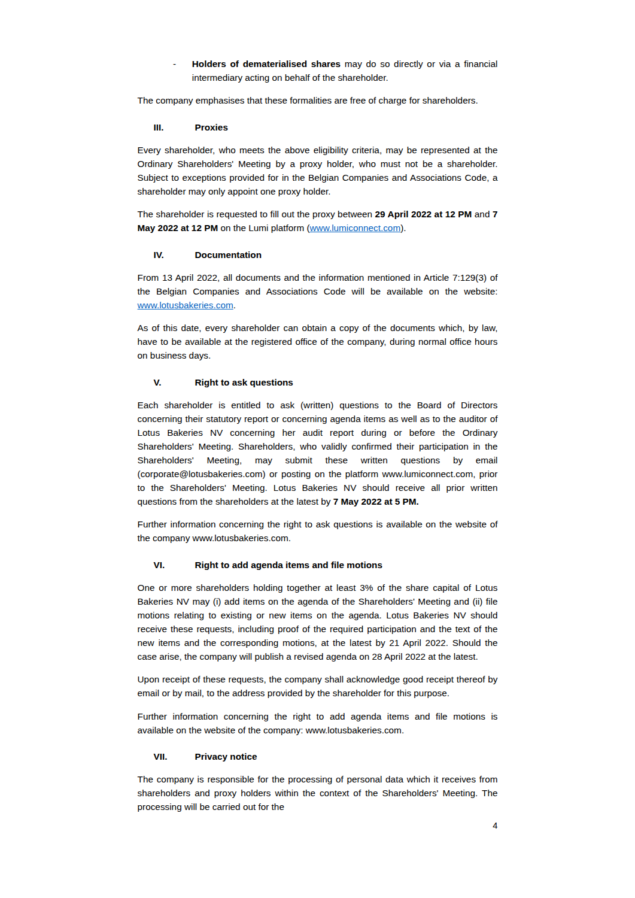- Holders of dematerialised shares may do so directly or via a financial intermediary acting on behalf of the shareholder.
The company emphasises that these formalities are free of charge for shareholders.
III. Proxies
Every shareholder, who meets the above eligibility criteria, may be represented at the Ordinary Shareholders' Meeting by a proxy holder, who must not be a shareholder. Subject to exceptions provided for in the Belgian Companies and Associations Code, a shareholder may only appoint one proxy holder.
The shareholder is requested to fill out the proxy between 29 April 2022 at 12 PM and 7 May 2022 at 12 PM on the Lumi platform (www.lumiconnect.com).
IV. Documentation
From 13 April 2022, all documents and the information mentioned in Article 7:129(3) of the Belgian Companies and Associations Code will be available on the website: www.lotusbakeries.com.
As of this date, every shareholder can obtain a copy of the documents which, by law, have to be available at the registered office of the company, during normal office hours on business days.
V. Right to ask questions
Each shareholder is entitled to ask (written) questions to the Board of Directors concerning their statutory report or concerning agenda items as well as to the auditor of Lotus Bakeries NV concerning her audit report during or before the Ordinary Shareholders' Meeting. Shareholders, who validly confirmed their participation in the Shareholders' Meeting, may submit these written questions by email (corporate@lotusbakeries.com) or posting on the platform www.lumiconnect.com, prior to the Shareholders' Meeting. Lotus Bakeries NV should receive all prior written questions from the shareholders at the latest by 7 May 2022 at 5 PM.
Further information concerning the right to ask questions is available on the website of the company www.lotusbakeries.com.
VI. Right to add agenda items and file motions
One or more shareholders holding together at least 3% of the share capital of Lotus Bakeries NV may (i) add items on the agenda of the Shareholders' Meeting and (ii) file motions relating to existing or new items on the agenda. Lotus Bakeries NV should receive these requests, including proof of the required participation and the text of the new items and the corresponding motions, at the latest by 21 April 2022. Should the case arise, the company will publish a revised agenda on 28 April 2022 at the latest.
Upon receipt of these requests, the company shall acknowledge good receipt thereof by email or by mail, to the address provided by the shareholder for this purpose.
Further information concerning the right to add agenda items and file motions is available on the website of the company: www.lotusbakeries.com.
VII. Privacy notice
The company is responsible for the processing of personal data which it receives from shareholders and proxy holders within the context of the Shareholders' Meeting. The processing will be carried out for the
4